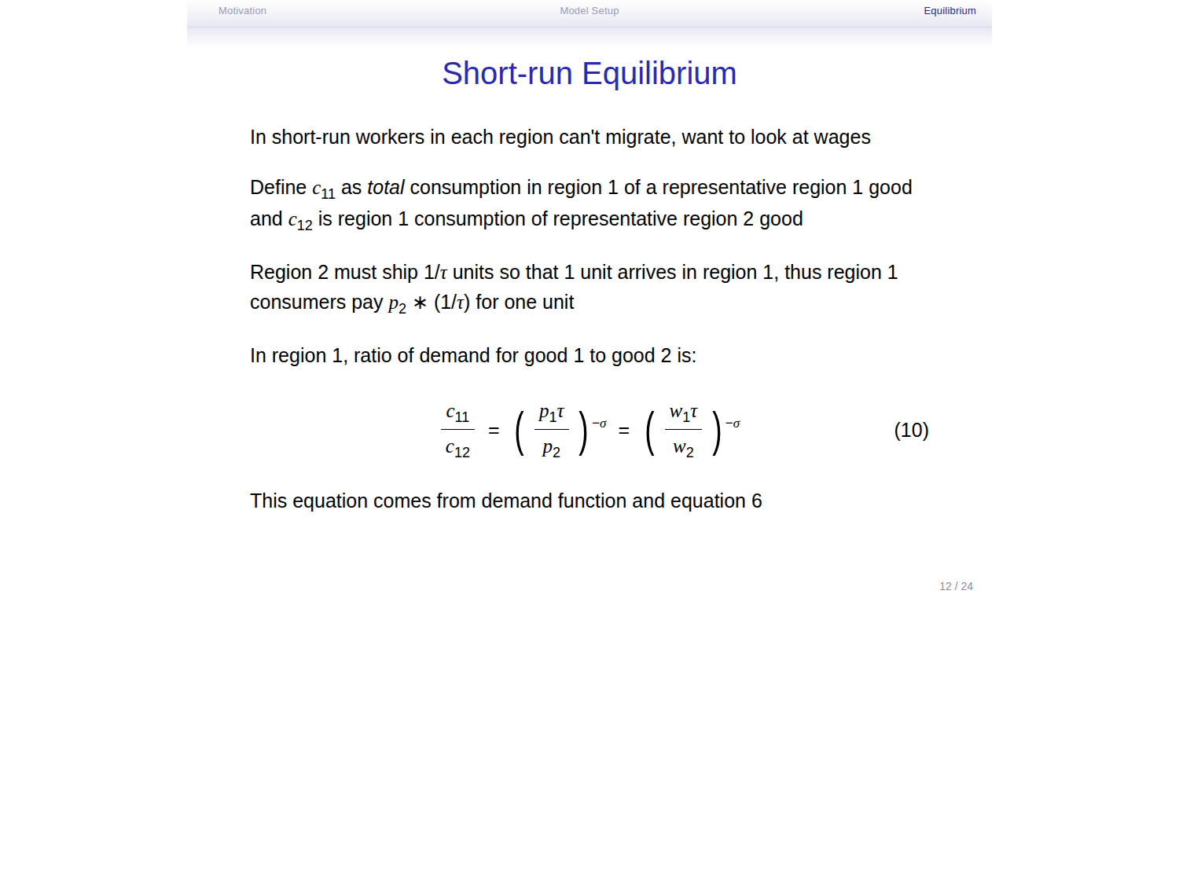Motivation Model Setup Equilibrium
Short-run Equilibrium
In short-run workers in each region can't migrate, want to look at wages
Define c 11 as total consumption in region 1 of a representative region 1 good and c 12 is region 1 consumption of representative region 2 good
Region 2 must ship 1/τ units so that 1 unit arrives in region 1, thus region 1 consumers pay p 2 ∗ (1/τ) for one unit
In region 1, ratio of demand for good 1 to good 2 is:
c 11 c 12 = ( p 1 τ p 2 )−σ = ( w 1 τ w 2 )−σ (10)
This equation comes from demand function and equation 6
12 / 24